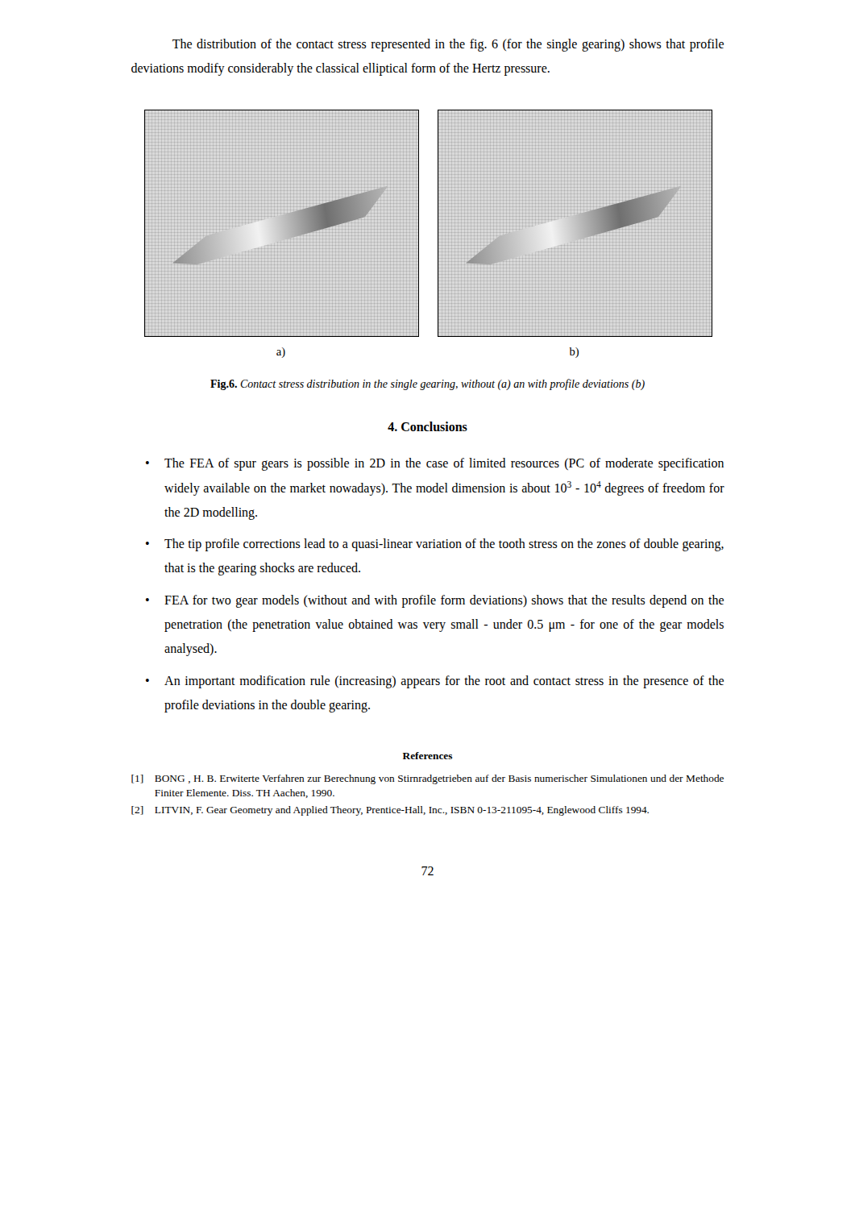The distribution of the contact stress represented in the fig. 6 (for the single gearing) shows that profile deviations modify considerably the classical elliptical form of the Hertz pressure.
a)
b)
Fig.6. Contact stress distribution in the single gearing, without (a) an with profile deviations (b)
4. Conclusions
The FEA of spur gears is possible in 2D in the case of limited resources (PC of moderate specification widely available on the market nowadays). The model dimension is about 103 - 104 degrees of freedom for the 2D modelling.
The tip profile corrections lead to a quasi-linear variation of the tooth stress on the zones of double gearing, that is the gearing shocks are reduced.
FEA for two gear models (without and with profile form deviations) shows that the results depend on the penetration (the penetration value obtained was very small - under 0.5 μm - for one of the gear models analysed).
An important modification rule (increasing) appears for the root and contact stress in the presence of the profile deviations in the double gearing.
References
BONG , H. B. Erwiterte Verfahren zur Berechnung von Stirnradgetrieben auf der Basis numerischer Simulationen und der Methode Finiter Elemente. Diss. TH Aachen, 1990.
LITVIN, F. Gear Geometry and Applied Theory, Prentice-Hall, Inc., ISBN 0-13-211095-4, Englewood Cliffs 1994.
72